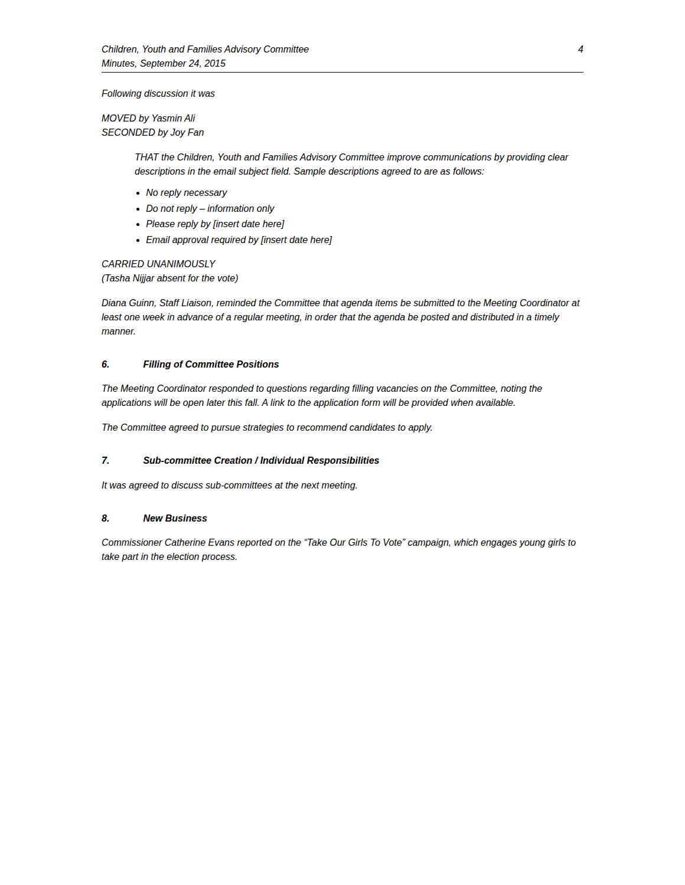Children, Youth and Families Advisory Committee
Minutes, September 24, 2015
4
Following discussion it was
MOVED by Yasmin Ali
SECONDED by Joy Fan
THAT the Children, Youth and Families Advisory Committee improve communications by providing clear descriptions in the email subject field. Sample descriptions agreed to are as follows:
No reply necessary
Do not reply – information only
Please reply by [insert date here]
Email approval required by [insert date here]
CARRIED UNANIMOUSLY
(Tasha Nijjar absent for the vote)
Diana Guinn, Staff Liaison, reminded the Committee that agenda items be submitted to the Meeting Coordinator at least one week in advance of a regular meeting, in order that the agenda be posted and distributed in a timely manner.
6. Filling of Committee Positions
The Meeting Coordinator responded to questions regarding filling vacancies on the Committee, noting the applications will be open later this fall. A link to the application form will be provided when available.
The Committee agreed to pursue strategies to recommend candidates to apply.
7. Sub-committee Creation / Individual Responsibilities
It was agreed to discuss sub-committees at the next meeting.
8. New Business
Commissioner Catherine Evans reported on the “Take Our Girls To Vote” campaign, which engages young girls to take part in the election process.